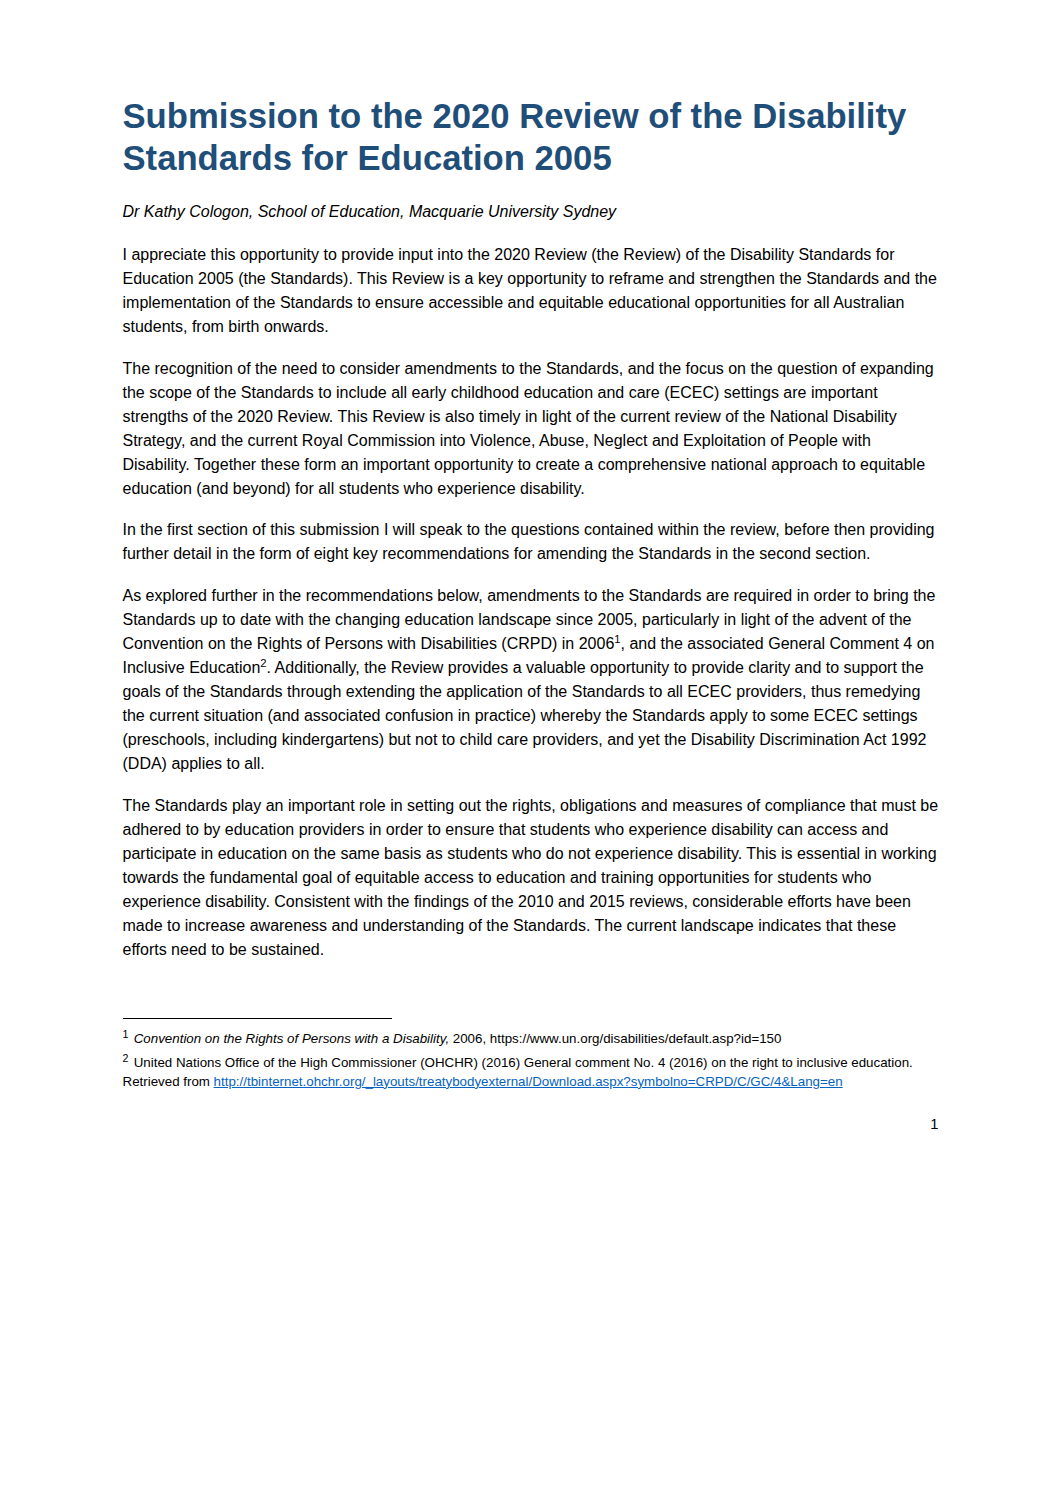Submission to the 2020 Review of the Disability Standards for Education 2005
Dr Kathy Cologon, School of Education, Macquarie University Sydney
I appreciate this opportunity to provide input into the 2020 Review (the Review) of the Disability Standards for Education 2005 (the Standards). This Review is a key opportunity to reframe and strengthen the Standards and the implementation of the Standards to ensure accessible and equitable educational opportunities for all Australian students, from birth onwards.
The recognition of the need to consider amendments to the Standards, and the focus on the question of expanding the scope of the Standards to include all early childhood education and care (ECEC) settings are important strengths of the 2020 Review. This Review is also timely in light of the current review of the National Disability Strategy, and the current Royal Commission into Violence, Abuse, Neglect and Exploitation of People with Disability. Together these form an important opportunity to create a comprehensive national approach to equitable education (and beyond) for all students who experience disability.
In the first section of this submission I will speak to the questions contained within the review, before then providing further detail in the form of eight key recommendations for amending the Standards in the second section.
As explored further in the recommendations below, amendments to the Standards are required in order to bring the Standards up to date with the changing education landscape since 2005, particularly in light of the advent of the Convention on the Rights of Persons with Disabilities (CRPD) in 20061, and the associated General Comment 4 on Inclusive Education2. Additionally, the Review provides a valuable opportunity to provide clarity and to support the goals of the Standards through extending the application of the Standards to all ECEC providers, thus remedying the current situation (and associated confusion in practice) whereby the Standards apply to some ECEC settings (preschools, including kindergartens) but not to child care providers, and yet the Disability Discrimination Act 1992 (DDA) applies to all.
The Standards play an important role in setting out the rights, obligations and measures of compliance that must be adhered to by education providers in order to ensure that students who experience disability can access and participate in education on the same basis as students who do not experience disability. This is essential in working towards the fundamental goal of equitable access to education and training opportunities for students who experience disability. Consistent with the findings of the 2010 and 2015 reviews, considerable efforts have been made to increase awareness and understanding of the Standards. The current landscape indicates that these efforts need to be sustained.
1 Convention on the Rights of Persons with a Disability, 2006, https://www.un.org/disabilities/default.asp?id=150
2 United Nations Office of the High Commissioner (OHCHR) (2016) General comment No. 4 (2016) on the right to inclusive education. Retrieved from http://tbinternet.ohchr.org/_layouts/treatybodyexternal/Download.aspx?symbolno=CRPD/C/GC/4&Lang=en
1